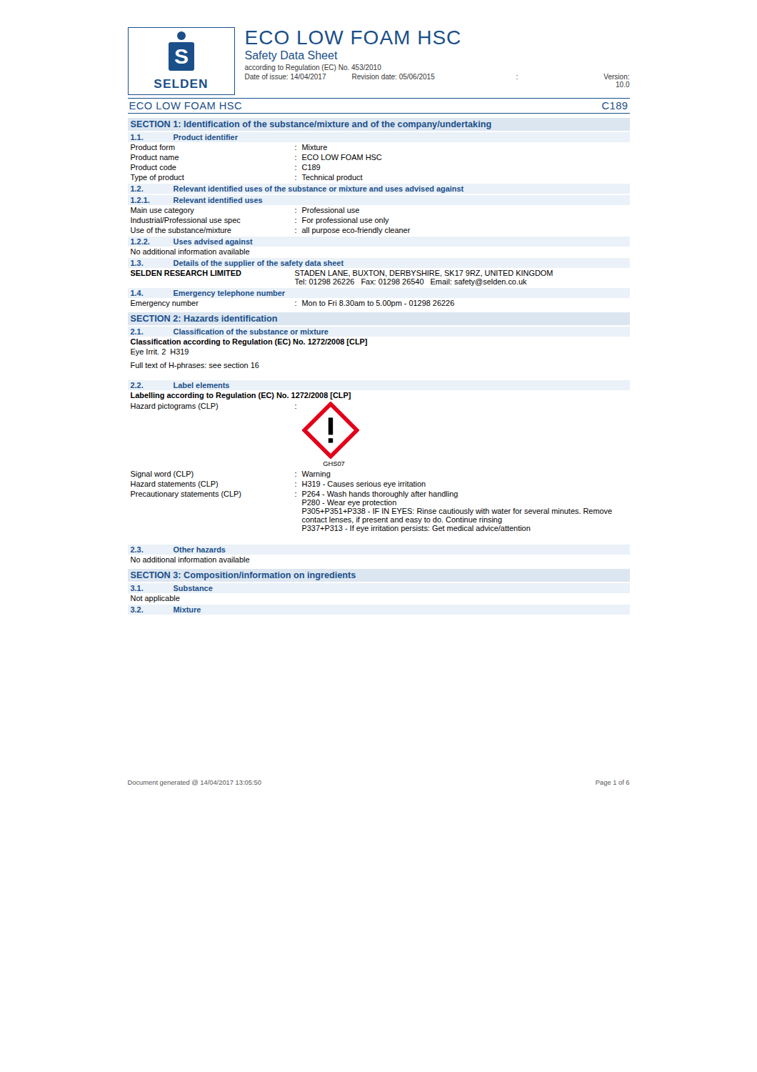S
SELDEN
ECO LOW FOAM HSC
Safety Data Sheet
according to Regulation (EC) No. 453/2010
Date of issue: 14/04/2017 Revision date: 05/06/2015 : Version: 10.0
ECO LOW FOAM HSC
C189
SECTION 1: Identification of the substance/mixture and of the company/undertaking
1.1.
Product identifier
Product form
:
Mixture
Product name
:
ECO LOW FOAM HSC
Product code
:
C189
Type of product
:
Technical product
1.2.
Relevant identified uses of the substance or mixture and uses advised against
1.2.1.
Relevant identified uses
Main use category
:
Professional use
Industrial/Professional use spec
:
For professional use only
Use of the substance/mixture
:
all purpose eco-friendly cleaner
1.2.2.
Uses advised against
No additional information available
1.3.
Details of the supplier of the safety data sheet
SELDEN RESEARCH LIMITED
STADEN LANE, BUXTON, DERBYSHIRE, SK17 9RZ, UNITED KINGDOM
Tel: 01298 26226 Fax: 01298 26540 Email: safety@selden.co.uk
1.4.
Emergency telephone number
Emergency number
:
Mon to Fri 8.30am to 5.00pm - 01298 26226
SECTION 2: Hazards identification
2.1.
Classification of the substance or mixture
Classification according to Regulation (EC) No. 1272/2008 [CLP]
Eye Irrit. 2 H319
Full text of H-phrases: see section 16
2.2.
Label elements
Labelling according to Regulation (EC) No. 1272/2008 [CLP]
Hazard pictograms (CLP)
:
GHS07
Signal word (CLP)
:
Warning
Hazard statements (CLP)
:
H319 - Causes serious eye irritation
Precautionary statements (CLP)
:
P264 - Wash hands thoroughly after handling
P280 - Wear eye protection
P305+P351+P338 - IF IN EYES: Rinse cautiously with water for several minutes. Remove contact lenses, if present and easy to do. Continue rinsing
P337+P313 - If eye irritation persists: Get medical advice/attention
2.3.
Other hazards
No additional information available
SECTION 3: Composition/information on ingredients
3.1.
Substance
Not applicable
3.2.
Mixture
Document generated @ 14/04/2017 13:05:50
Page 1 of 6